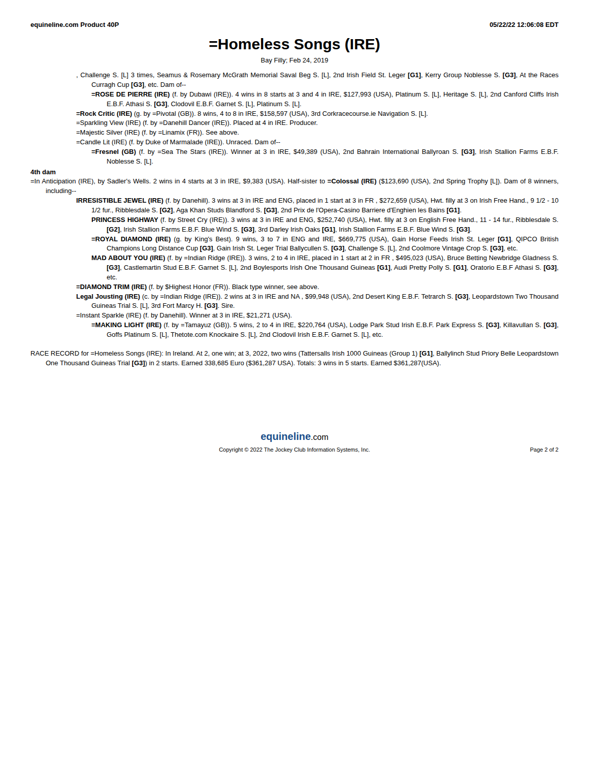equineline.com Product 40P 05/22/22 12:06:08 EDT
=Homeless Songs (IRE)
Bay Filly; Feb 24, 2019
, Challenge S. [L] 3 times, Seamus & Rosemary McGrath Memorial Saval Beg S. [L], 2nd Irish Field St. Leger [G1], Kerry Group Noblesse S. [G3], At the Races Curragh Cup [G3], etc. Dam of--
=ROSE DE PIERRE (IRE) (f. by Dubawi (IRE)). 4 wins in 8 starts at 3 and 4 in IRE, $127,993 (USA), Platinum S. [L], Heritage S. [L], 2nd Canford Cliffs Irish E.B.F. Athasi S. [G3], Clodovil E.B.F. Garnet S. [L], Platinum S. [L].
=Rock Critic (IRE) (g. by =Pivotal (GB)). 8 wins, 4 to 8 in IRE, $158,597 (USA), 3rd Corkracecourse.ie Navigation S. [L].
=Sparkling View (IRE) (f. by =Danehill Dancer (IRE)). Placed at 4 in IRE. Producer.
=Majestic Silver (IRE) (f. by =Linamix (FR)). See above.
=Candle Lit (IRE) (f. by Duke of Marmalade (IRE)). Unraced. Dam of--
=Fresnel (GB) (f. by =Sea The Stars (IRE)). Winner at 3 in IRE, $49,389 (USA), 2nd Bahrain International Ballyroan S. [G3], Irish Stallion Farms E.B.F. Noblesse S. [L].
4th dam
=In Anticipation (IRE), by Sadler's Wells. 2 wins in 4 starts at 3 in IRE, $9,383 (USA). Half-sister to =Colossal (IRE) ($123,690 (USA), 2nd Spring Trophy [L]). Dam of 8 winners, including--
IRRESISTIBLE JEWEL (IRE) (f. by Danehill). 3 wins at 3 in IRE and ENG, placed in 1 start at 3 in FR , $272,659 (USA), Hwt. filly at 3 on Irish Free Hand., 9 1/2 - 10 1/2 fur., Ribblesdale S. [G2], Aga Khan Studs Blandford S. [G3], 2nd Prix de l'Opera-Casino Barriere d'Enghien les Bains [G1].
PRINCESS HIGHWAY (f. by Street Cry (IRE)). 3 wins at 3 in IRE and ENG, $252,740 (USA), Hwt. filly at 3 on English Free Hand., 11 - 14 fur., Ribblesdale S. [G2], Irish Stallion Farms E.B.F. Blue Wind S. [G3], 3rd Darley Irish Oaks [G1], Irish Stallion Farms E.B.F. Blue Wind S. [G3].
=ROYAL DIAMOND (IRE) (g. by King's Best). 9 wins, 3 to 7 in ENG and IRE, $669,775 (USA), Gain Horse Feeds Irish St. Leger [G1], QIPCO British Champions Long Distance Cup [G3], Gain Irish St. Leger Trial Ballycullen S. [G3], Challenge S. [L], 2nd Coolmore Vintage Crop S. [G3], etc.
MAD ABOUT YOU (IRE) (f. by =Indian Ridge (IRE)). 3 wins, 2 to 4 in IRE, placed in 1 start at 2 in FR , $495,023 (USA), Bruce Betting Newbridge Gladness S. [G3], Castlemartin Stud E.B.F. Garnet S. [L], 2nd Boylesports Irish One Thousand Guineas [G1], Audi Pretty Polly S. [G1], Oratorio E.B.F Athasi S. [G3], etc.
=DIAMOND TRIM (IRE) (f. by $Highest Honor (FR)). Black type winner, see above.
Legal Jousting (IRE) (c. by =Indian Ridge (IRE)). 2 wins at 3 in IRE and NA , $99,948 (USA), 2nd Desert King E.B.F. Tetrarch S. [G3], Leopardstown Two Thousand Guineas Trial S. [L], 3rd Fort Marcy H. [G3]. Sire.
=Instant Sparkle (IRE) (f. by Danehill). Winner at 3 in IRE, $21,271 (USA).
=MAKING LIGHT (IRE) (f. by =Tamayuz (GB)). 5 wins, 2 to 4 in IRE, $220,764 (USA), Lodge Park Stud Irish E.B.F. Park Express S. [G3], Killavullan S. [G3], Goffs Platinum S. [L], Thetote.com Knockaire S. [L], 2nd Clodovil Irish E.B.F. Garnet S. [L], etc.
RACE RECORD for =Homeless Songs (IRE): In Ireland. At 2, one win; at 3, 2022, two wins (Tattersalls Irish 1000 Guineas (Group 1) [G1], Ballylinch Stud Priory Belle Leopardstown One Thousand Guineas Trial [G3]) in 2 starts. Earned 338,685 Euro ($361,287 USA). Totals: 3 wins in 5 starts. Earned $361,287(USA).
equineline.com
Copyright © 2022 The Jockey Club Information Systems, Inc. Page 2 of 2